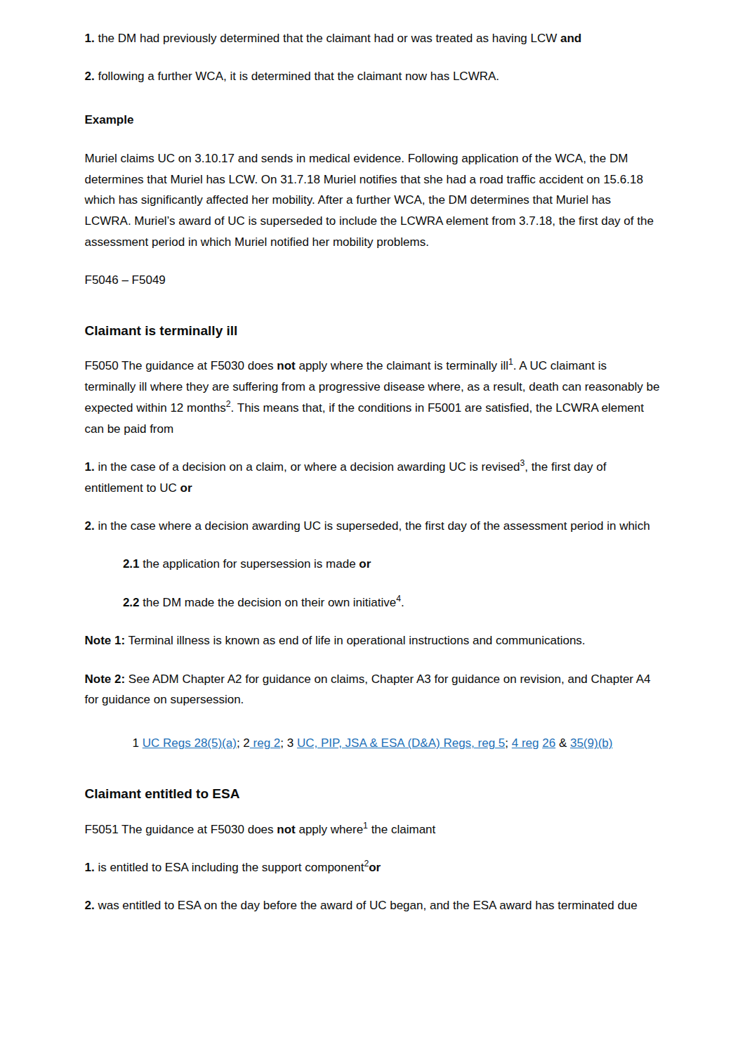1. the DM had previously determined that the claimant had or was treated as having LCW and
2. following a further WCA, it is determined that the claimant now has LCWRA.
Example
Muriel claims UC on 3.10.17 and sends in medical evidence. Following application of the WCA, the DM determines that Muriel has LCW. On 31.7.18 Muriel notifies that she had a road traffic accident on 15.6.18 which has significantly affected her mobility. After a further WCA, the DM determines that Muriel has LCWRA. Muriel’s award of UC is superseded to include the LCWRA element from 3.7.18, the first day of the assessment period in which Muriel notified her mobility problems.
F5046 – F5049
Claimant is terminally ill
F5050 The guidance at F5030 does not apply where the claimant is terminally ill1. A UC claimant is terminally ill where they are suffering from a progressive disease where, as a result, death can reasonably be expected within 12 months2. This means that, if the conditions in F5001 are satisfied, the LCWRA element can be paid from
1. in the case of a decision on a claim, or where a decision awarding UC is revised3, the first day of entitlement to UC or
2. in the case where a decision awarding UC is superseded, the first day of the assessment period in which
2.1 the application for supersession is made or
2.2 the DM made the decision on their own initiative4.
Note 1: Terminal illness is known as end of life in operational instructions and communications.
Note 2: See ADM Chapter A2 for guidance on claims, Chapter A3 for guidance on revision, and Chapter A4 for guidance on supersession.
1 UC Regs 28(5)(a); 2 reg 2; 3 UC, PIP, JSA & ESA (D&A) Regs, reg 5; 4 reg 26 & 35(9)(b)
Claimant entitled to ESA
F5051 The guidance at F5030 does not apply where1 the claimant
1. is entitled to ESA including the support component2or
2. was entitled to ESA on the day before the award of UC began, and the ESA award has terminated due